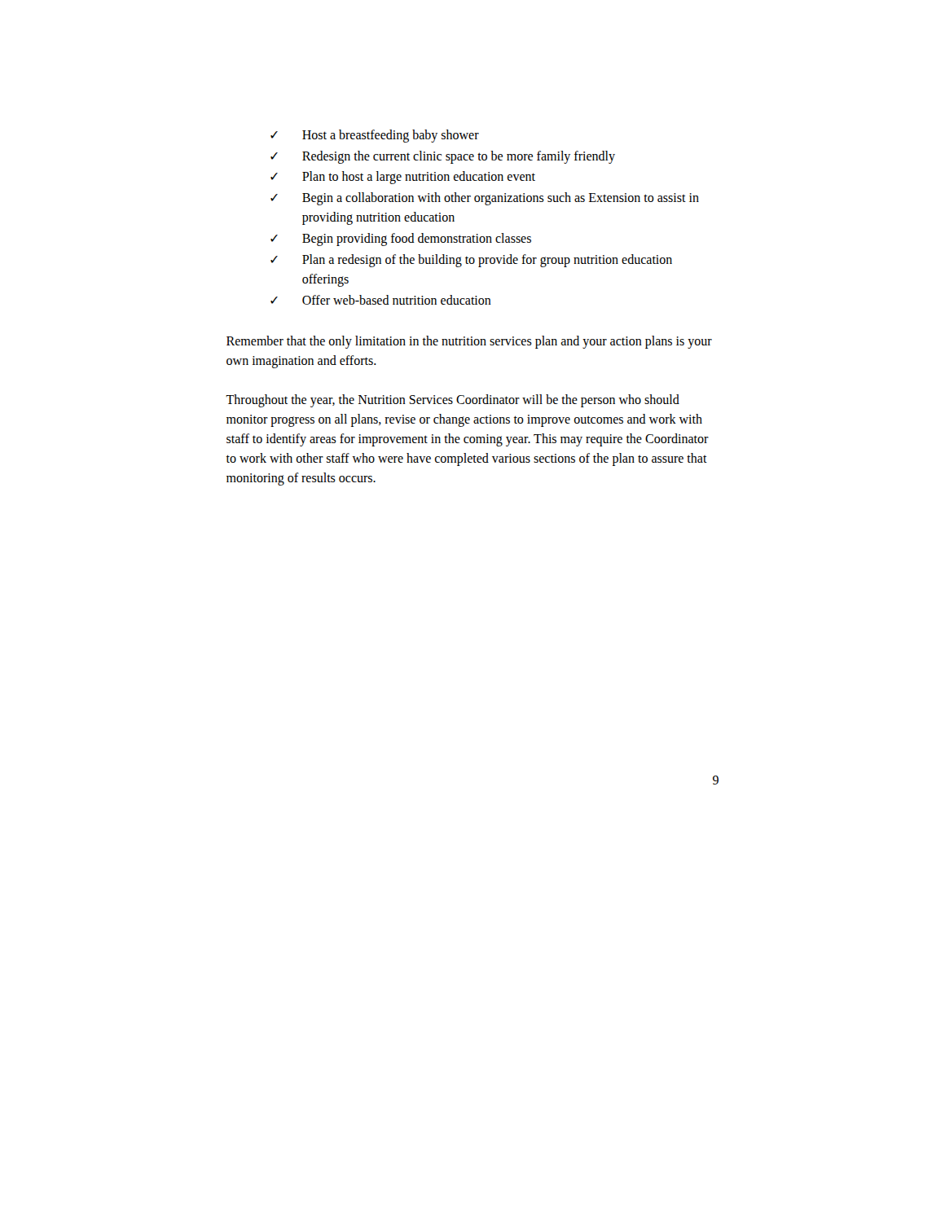Host a breastfeeding baby shower
Redesign the current clinic space to be more family friendly
Plan to host a large nutrition education event
Begin a collaboration with other organizations such as Extension to assist in providing nutrition education
Begin providing food demonstration classes
Plan a redesign of the building to provide for group nutrition education offerings
Offer web-based nutrition education
Remember that the only limitation in the nutrition services plan and your action plans is your own imagination and efforts.
Throughout the year, the Nutrition Services Coordinator will be the person who should monitor progress on all plans, revise or change actions to improve outcomes and work with staff to identify areas for improvement in the coming year. This may require the Coordinator to work with other staff who were have completed various sections of the plan to assure that monitoring of results occurs.
9